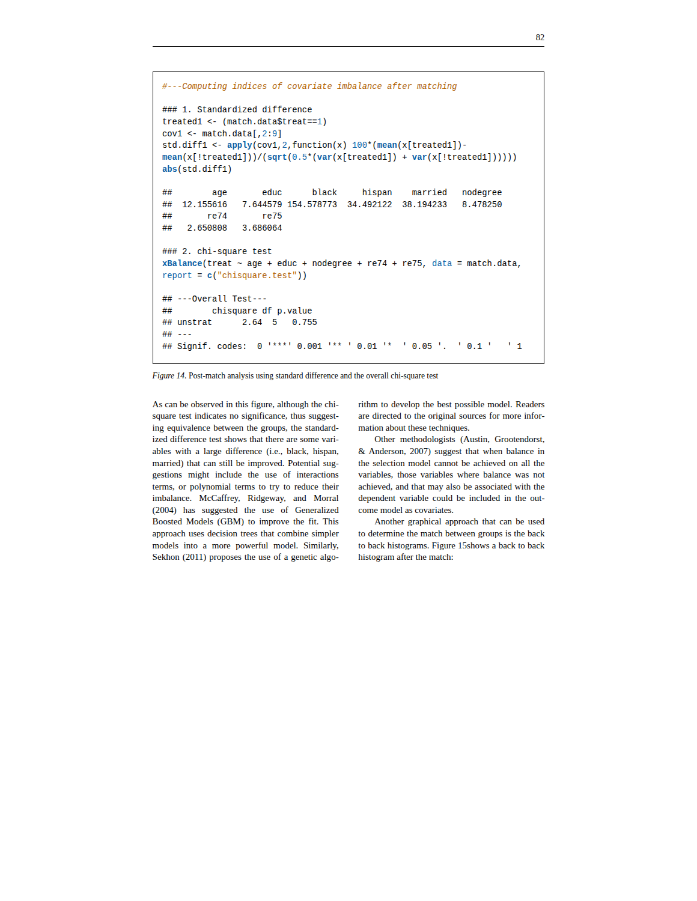82
#---Computing indices of covariate imbalance after matching

### 1. Standardized difference
treated1 <- (match.data$treat==1)
cov1 <- match.data[,2:9]
std.diff1 <- apply(cov1,2,function(x) 100*(mean(x[treated1])- mean(x[!treated1]))/(sqrt(0.5*(var(x[treated1]) + var(x[!treated1])))))
abs(std.diff1)

##        age       educ      black     hispan    married   nodegree
##  12.155616   7.644579 154.578773  34.492122  38.194233   8.478250
##       re74       re75
##   2.650808   3.686064

### 2. chi-square test
xBalance(treat ~ age + educ + nodegree + re74 + re75, data = match.data, report = c("chisquare.test"))

## ---Overall Test---
##        chisquare df p.value
## unstrat      2.64  5   0.755
## ---
## Signif. codes:  0 '***' 0.001 '** ' 0.01 '*  ' 0.05 '.  ' 0.1 '   ' 1
Figure 14. Post-match analysis using standard difference and the overall chi-square test
As can be observed in this figure, although the chi-square test indicates no significance, thus suggesting equivalence between the groups, the standardized difference test shows that there are some variables with a large difference (i.e., black, hispan, married) that can still be improved. Potential suggestions might include the use of interactions terms, or polynomial terms to try to reduce their imbalance. McCaffrey, Ridgeway, and Morral (2004) has suggested the use of Generalized Boosted Models (GBM) to improve the fit. This approach uses decision trees that combine simpler models into a more powerful model. Similarly, Sekhon (2011) proposes the use of a genetic algorithm to develop the best possible model. Readers are directed to the original sources for more information about these techniques.
Other methodologists (Austin, Grootendorst, & Anderson, 2007) suggest that when balance in the selection model cannot be achieved on all the variables, those variables where balance was not achieved, and that may also be associated with the dependent variable could be included in the outcome model as covariates.
Another graphical approach that can be used to determine the match between groups is the back to back histograms. Figure 15shows a back to back histogram after the match: